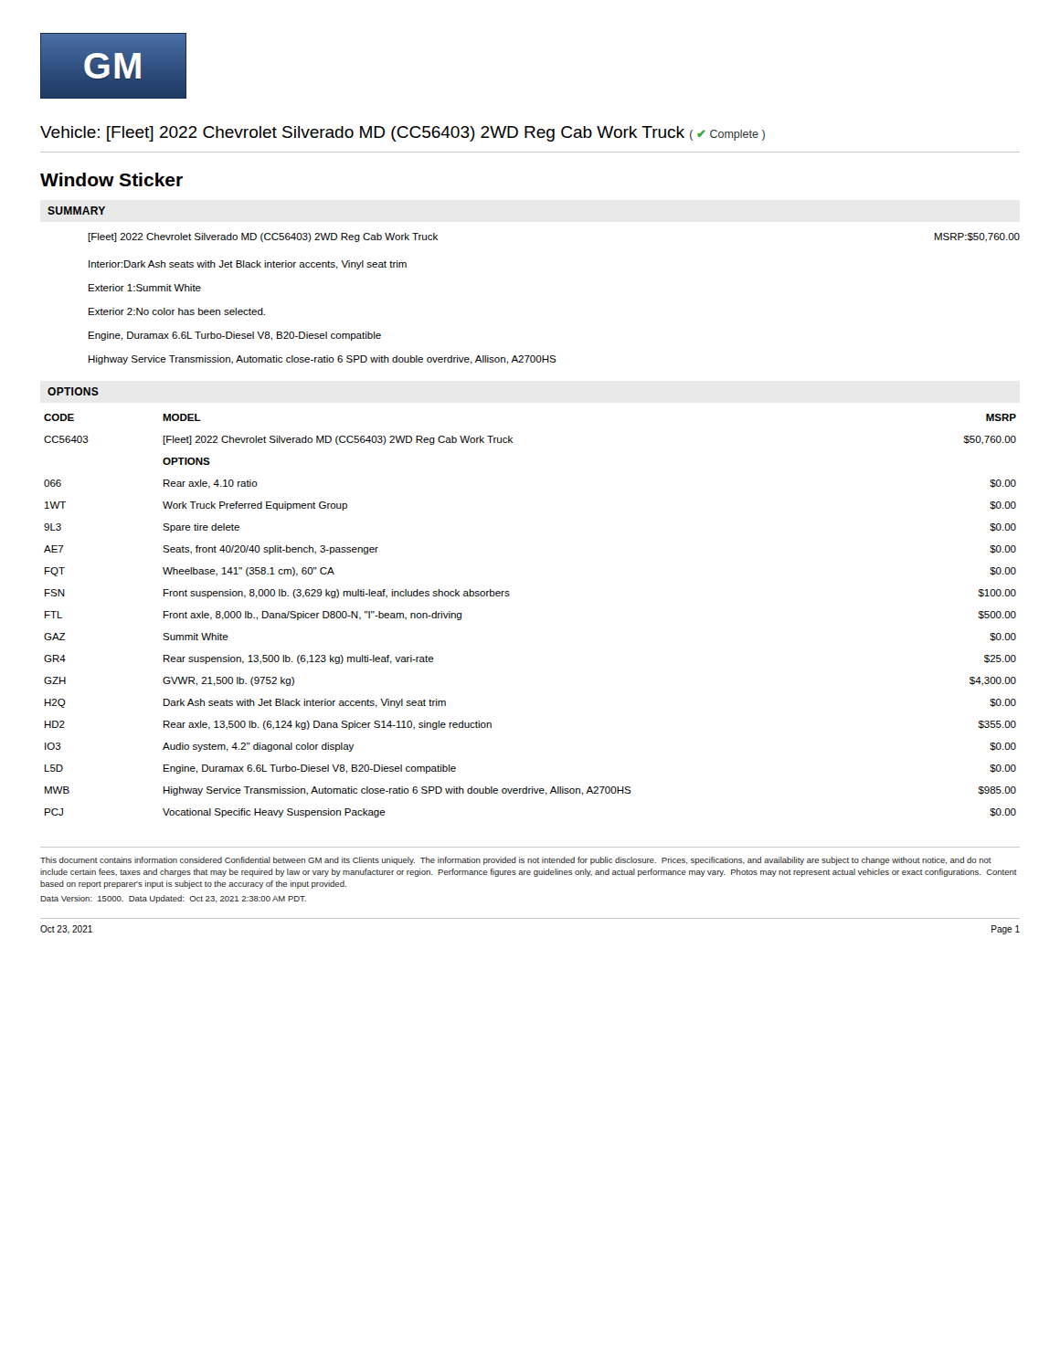GM
Vehicle: [Fleet] 2022 Chevrolet Silverado MD (CC56403) 2WD Reg Cab Work Truck ( ✔ Complete )
Window Sticker
SUMMARY
[Fleet] 2022 Chevrolet Silverado MD (CC56403) 2WD Reg Cab Work Truck MSRP:$50,760.00
Interior:Dark Ash seats with Jet Black interior accents, Vinyl seat trim
Exterior 1:Summit White
Exterior 2:No color has been selected.
Engine, Duramax 6.6L Turbo-Diesel V8, B20-Diesel compatible
Highway Service Transmission, Automatic close-ratio 6 SPD with double overdrive, Allison, A2700HS
OPTIONS
| CODE | MODEL | MSRP |
| --- | --- | --- |
| CC56403 | [Fleet] 2022 Chevrolet Silverado MD (CC56403) 2WD Reg Cab Work Truck | $50,760.00 |
| | OPTIONS | |
| 066 | Rear axle, 4.10 ratio | $0.00 |
| 1WT | Work Truck Preferred Equipment Group | $0.00 |
| 9L3 | Spare tire delete | $0.00 |
| AE7 | Seats, front 40/20/40 split-bench, 3-passenger | $0.00 |
| FQT | Wheelbase, 141" (358.1 cm), 60" CA | $0.00 |
| FSN | Front suspension, 8,000 lb. (3,629 kg) multi-leaf, includes shock absorbers | $100.00 |
| FTL | Front axle, 8,000 lb., Dana/Spicer D800-N, "I"-beam, non-driving | $500.00 |
| GAZ | Summit White | $0.00 |
| GR4 | Rear suspension, 13,500 lb. (6,123 kg) multi-leaf, vari-rate | $25.00 |
| GZH | GVWR, 21,500 lb. (9752 kg) | $4,300.00 |
| H2Q | Dark Ash seats with Jet Black interior accents, Vinyl seat trim | $0.00 |
| HD2 | Rear axle, 13,500 lb. (6,124 kg) Dana Spicer S14-110, single reduction | $355.00 |
| IO3 | Audio system, 4.2" diagonal color display | $0.00 |
| L5D | Engine, Duramax 6.6L Turbo-Diesel V8, B20-Diesel compatible | $0.00 |
| MWB | Highway Service Transmission, Automatic close-ratio 6 SPD with double overdrive, Allison, A2700HS | $985.00 |
| PCJ | Vocational Specific Heavy Suspension Package | $0.00 |
This document contains information considered Confidential between GM and its Clients uniquely. The information provided is not intended for public disclosure. Prices, specifications, and availability are subject to change without notice, and do not include certain fees, taxes and charges that may be required by law or vary by manufacturer or region. Performance figures are guidelines only, and actual performance may vary. Photos may not represent actual vehicles or exact configurations. Content based on report preparer's input is subject to the accuracy of the input provided.
Data Version: 15000. Data Updated: Oct 23, 2021 2:38:00 AM PDT.
Oct 23, 2021 Page 1